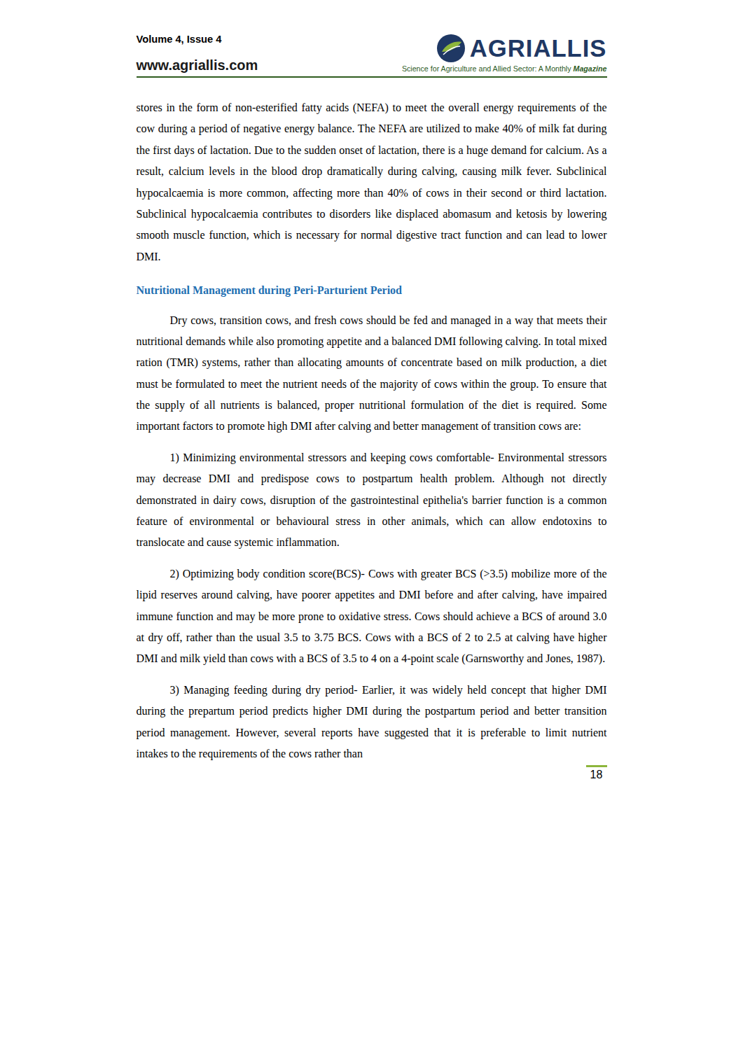Volume 4, Issue 4
www.agriallis.com
AGRI ALLIS
Science for Agriculture and Allied Sector: A Monthly Magazine
stores in the form of non-esterified fatty acids (NEFA) to meet the overall energy requirements of the cow during a period of negative energy balance. The NEFA are utilized to make 40% of milk fat during the first days of lactation. Due to the sudden onset of lactation, there is a huge demand for calcium. As a result, calcium levels in the blood drop dramatically during calving, causing milk fever. Subclinical hypocalcaemia is more common, affecting more than 40% of cows in their second or third lactation. Subclinical hypocalcaemia contributes to disorders like displaced abomasum and ketosis by lowering smooth muscle function, which is necessary for normal digestive tract function and can lead to lower DMI.
Nutritional Management during Peri-Parturient Period
Dry cows, transition cows, and fresh cows should be fed and managed in a way that meets their nutritional demands while also promoting appetite and a balanced DMI following calving. In total mixed ration (TMR) systems, rather than allocating amounts of concentrate based on milk production, a diet must be formulated to meet the nutrient needs of the majority of cows within the group. To ensure that the supply of all nutrients is balanced, proper nutritional formulation of the diet is required. Some important factors to promote high DMI after calving and better management of transition cows are:
1) Minimizing environmental stressors and keeping cows comfortable- Environmental stressors may decrease DMI and predispose cows to postpartum health problem. Although not directly demonstrated in dairy cows, disruption of the gastrointestinal epithelia's barrier function is a common feature of environmental or behavioural stress in other animals, which can allow endotoxins to translocate and cause systemic inflammation.
2) Optimizing body condition score(BCS)- Cows with greater BCS (>3.5) mobilize more of the lipid reserves around calving, have poorer appetites and DMI before and after calving, have impaired immune function and may be more prone to oxidative stress. Cows should achieve a BCS of around 3.0 at dry off, rather than the usual 3.5 to 3.75 BCS. Cows with a BCS of 2 to 2.5 at calving have higher DMI and milk yield than cows with a BCS of 3.5 to 4 on a 4-point scale (Garnsworthy and Jones, 1987).
3) Managing feeding during dry period- Earlier, it was widely held concept that higher DMI during the prepartum period predicts higher DMI during the postpartum period and better transition period management. However, several reports have suggested that it is preferable to limit nutrient intakes to the requirements of the cows rather than
18